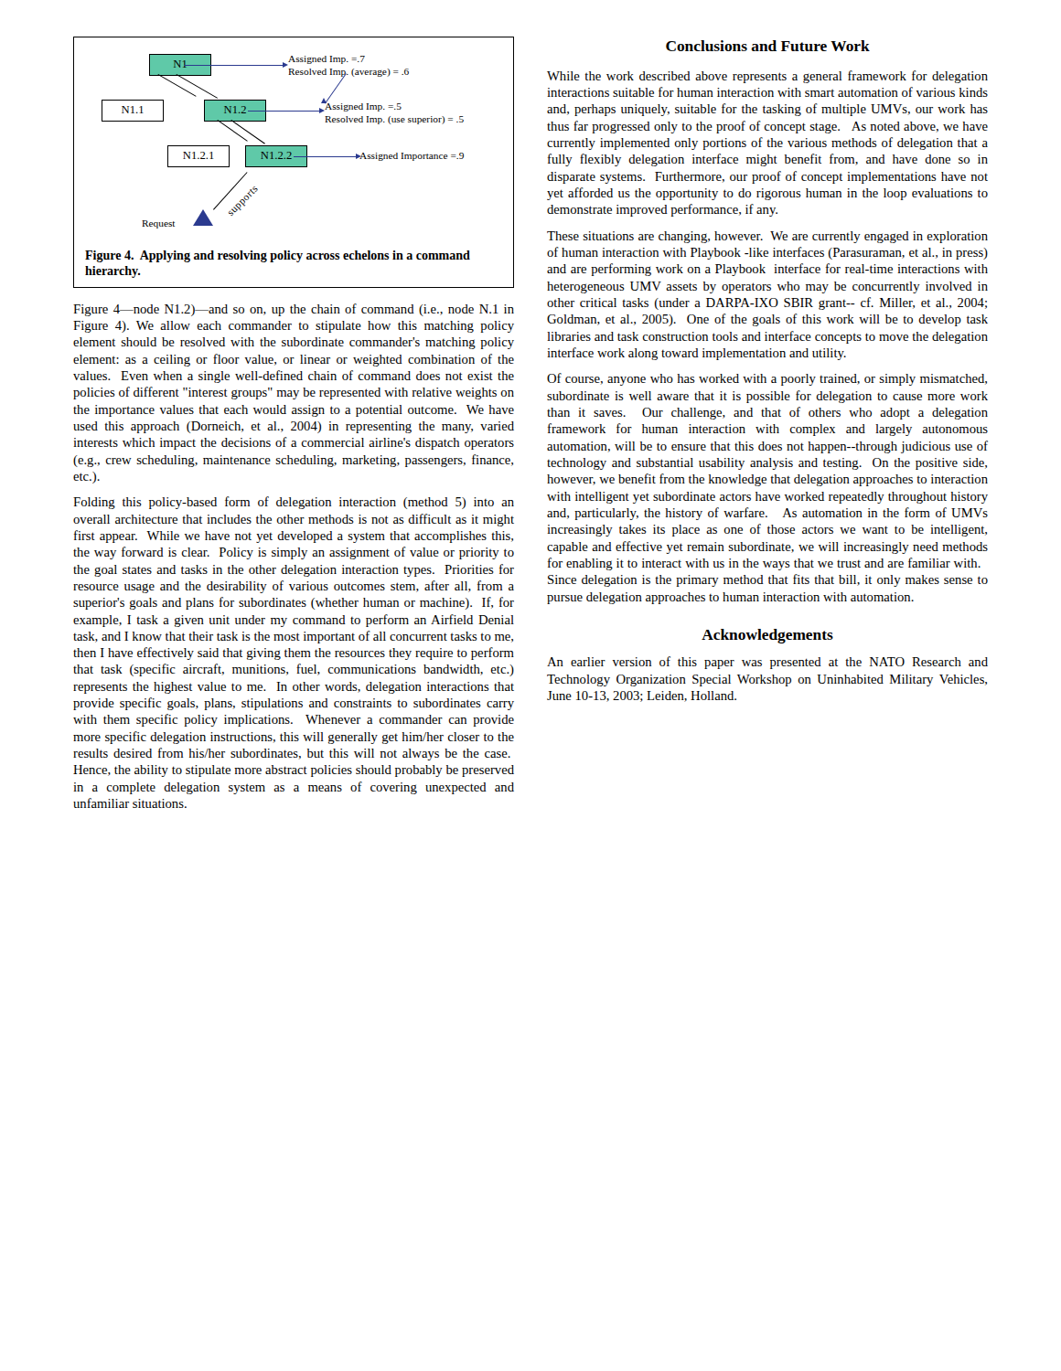N1
N1.1
N1.2
N1.2.1
N1.2.2
Assigned Imp. =.7
Resolved Imp. (average) = .6
Assigned Imp. =.5
Resolved Imp. (use superior) = .5
Assigned Importance =.9
supports
Request
Figure 4. Applying and resolving policy across echelons in a command hierarchy.
Figure 4—node N1.2)—and so on, up the chain of command (i.e., node N.1 in Figure 4). We allow each commander to stipulate how this matching policy element should be resolved with the subordinate commander's matching policy element: as a ceiling or floor value, or linear or weighted combination of the values. Even when a single well-defined chain of command does not exist the policies of different "interest groups" may be represented with relative weights on the importance values that each would assign to a potential outcome. We have used this approach (Dorneich, et al., 2004) in representing the many, varied interests which impact the decisions of a commercial airline's dispatch operators (e.g., crew scheduling, maintenance scheduling, marketing, passengers, finance, etc.).
Folding this policy-based form of delegation interaction (method 5) into an overall architecture that includes the other methods is not as difficult as it might first appear. While we have not yet developed a system that accomplishes this, the way forward is clear. Policy is simply an assignment of value or priority to the goal states and tasks in the other delegation interaction types. Priorities for resource usage and the desirability of various outcomes stem, after all, from a superior's goals and plans for subordinates (whether human or machine). If, for example, I task a given unit under my command to perform an Airfield Denial task, and I know that their task is the most important of all concurrent tasks to me, then I have effectively said that giving them the resources they require to perform that task (specific aircraft, munitions, fuel, communications bandwidth, etc.) represents the highest value to me. In other words, delegation interactions that provide specific goals, plans, stipulations and constraints to subordinates carry with them specific policy implications. Whenever a commander can provide more specific delegation instructions, this will generally get him/her closer to the results desired from his/her subordinates, but this will not always be the case. Hence, the ability to stipulate more abstract policies should probably be preserved in a complete delegation system as a means of covering unexpected and unfamiliar situations.
Conclusions and Future Work
While the work described above represents a general framework for delegation interactions suitable for human interaction with smart automation of various kinds and, perhaps uniquely, suitable for the tasking of multiple UMVs, our work has thus far progressed only to the proof of concept stage. As noted above, we have currently implemented only portions of the various methods of delegation that a fully flexibly delegation interface might benefit from, and have done so in disparate systems. Furthermore, our proof of concept implementations have not yet afforded us the opportunity to do rigorous human in the loop evaluations to demonstrate improved performance, if any.
These situations are changing, however. We are currently engaged in exploration of human interaction with Playbook -like interfaces (Parasuraman, et al., in press) and are performing work on a Playbook interface for real-time interactions with heterogeneous UMV assets by operators who may be concurrently involved in other critical tasks (under a DARPA-IXO SBIR grant-- cf. Miller, et al., 2004; Goldman, et al., 2005). One of the goals of this work will be to develop task libraries and task construction tools and interface concepts to move the delegation interface work along toward implementation and utility.
Of course, anyone who has worked with a poorly trained, or simply mismatched, subordinate is well aware that it is possible for delegation to cause more work than it saves. Our challenge, and that of others who adopt a delegation framework for human interaction with complex and largely autonomous automation, will be to ensure that this does not happen--through judicious use of technology and substantial usability analysis and testing. On the positive side, however, we benefit from the knowledge that delegation approaches to interaction with intelligent yet subordinate actors have worked repeatedly throughout history and, particularly, the history of warfare. As automation in the form of UMVs increasingly takes its place as one of those actors we want to be intelligent, capable and effective yet remain subordinate, we will increasingly need methods for enabling it to interact with us in the ways that we trust and are familiar with. Since delegation is the primary method that fits that bill, it only makes sense to pursue delegation approaches to human interaction with automation.
Acknowledgements
An earlier version of this paper was presented at the NATO Research and Technology Organization Special Workshop on Uninhabited Military Vehicles, June 10-13, 2003; Leiden, Holland.